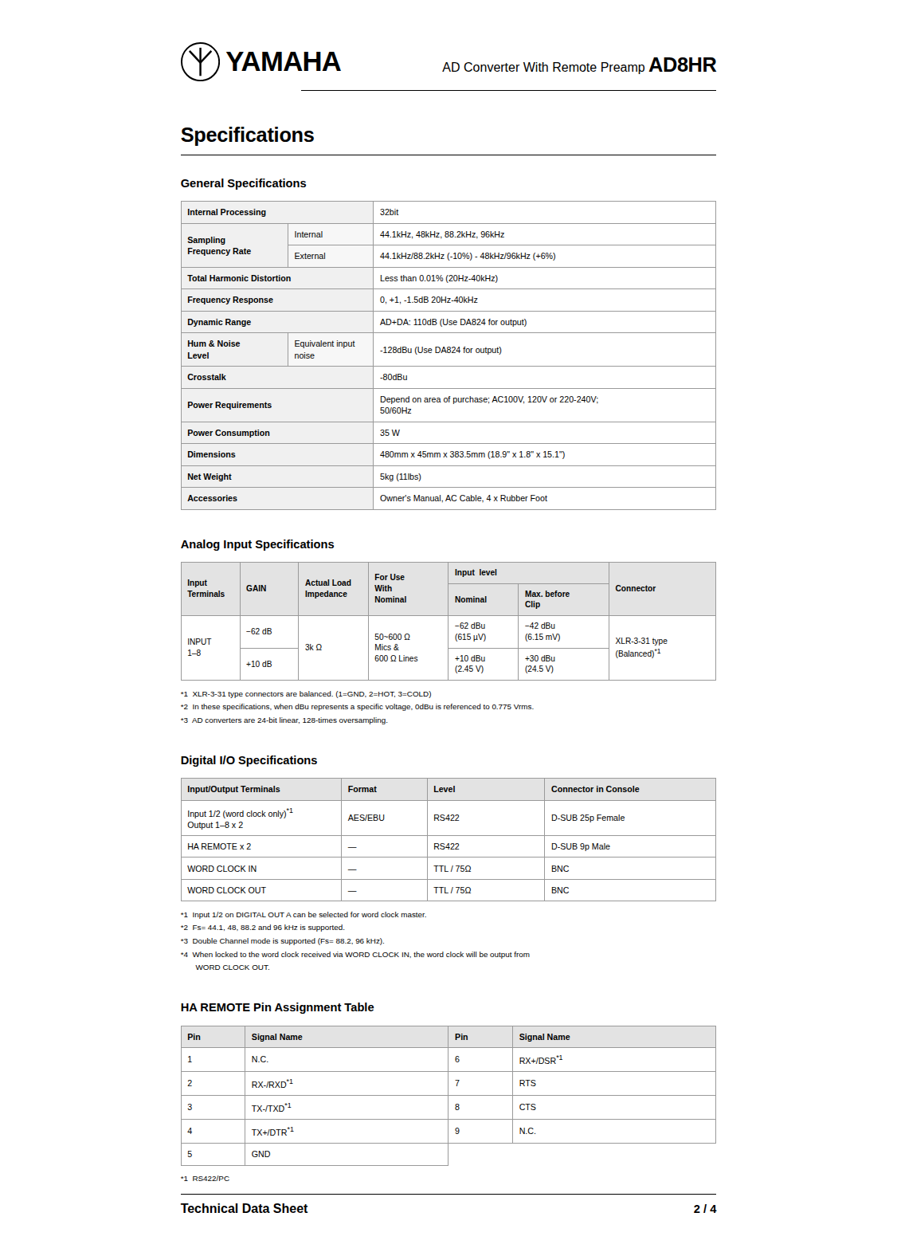YAMAHA
AD Converter With Remote Preamp AD8HR
Specifications
General Specifications
| Internal Processing | 32bit |
| Sampling Frequency Rate | Internal | 44.1kHz, 48kHz, 88.2kHz, 96kHz |
| External | 44.1kHz/88.2kHz (-10%) - 48kHz/96kHz (+6%) |
| Total Harmonic Distortion | Less than 0.01% (20Hz-40kHz) |
| Frequency Response | 0, +1, -1.5dB 20Hz-40kHz |
| Dynamic Range | AD+DA: 110dB (Use DA824 for output) |
| Hum & Noise Level | Equivalent input noise | -128dBu (Use DA824 for output) |
| Crosstalk | -80dBu |
| Power Requirements | Depend on area of purchase; AC100V, 120V or 220-240V; 50/60Hz |
| Power Consumption | 35 W |
| Dimensions | 480mm x 45mm x 383.5mm (18.9" x 1.8" x 15.1") |
| Net Weight | 5kg (11lbs) |
| Accessories | Owner's Manual, AC Cable, 4 x Rubber Foot |
Analog Input Specifications
| Input Terminals | GAIN | Actual Load Impedance | For Use With Nominal | Input level | Connector |
| --- | --- | --- | --- | --- | --- |
| Nominal | Max. before Clip |
| INPUT 1–8 | −62 dB | 3k Ω | 50~600 Ω Mics & 600 Ω Lines | −62 dBu (615 µV) | −42 dBu (6.15 mV) | XLR-3-31 type (Balanced) *1 |
| +10 dB | +10 dBu (2.45 V) | +30 dBu (24.5 V) |
*1 XLR-3-31 type connectors are balanced. (1=GND, 2=HOT, 3=COLD)
*2 In these specifications, when dBu represents a specific voltage, 0dBu is referenced to 0.775 Vrms.
*3 AD converters are 24-bit linear, 128-times oversampling.
Digital I/O Specifications
| Input/Output Terminals | Format | Level | Connector in Console |
| --- | --- | --- | --- |
| Input 1/2 (word clock only) *1 Output 1–8 x 2 | AES/EBU | RS422 | D-SUB 25p Female |
| HA REMOTE x 2 | — | RS422 | D-SUB 9p Male |
| WORD CLOCK IN | — | TTL / 75Ω | BNC |
| WORD CLOCK OUT | — | TTL / 75Ω | BNC |
*1 Input 1/2 on DIGITAL OUT A can be selected for word clock master.
*2 Fs= 44.1, 48, 88.2 and 96 kHz is supported.
*3 Double Channel mode is supported (Fs= 88.2, 96 kHz).
*4 When locked to the word clock received via WORD CLOCK IN, the word clock will be output from
WORD CLOCK OUT.
HA REMOTE Pin Assignment Table
| Pin | Signal Name | Pin | Signal Name |
| --- | --- | --- | --- |
| 1 | N.C. | 6 | RX+/DSR *1 |
| 2 | RX-/RXD *1 | 7 | RTS |
| 3 | TX-/TXD *1 | 8 | CTS |
| 4 | TX+/DTR *1 | 9 | N.C. |
| 5 | GND | | |
*1 RS422/PC
Technical Data Sheet
2 / 4